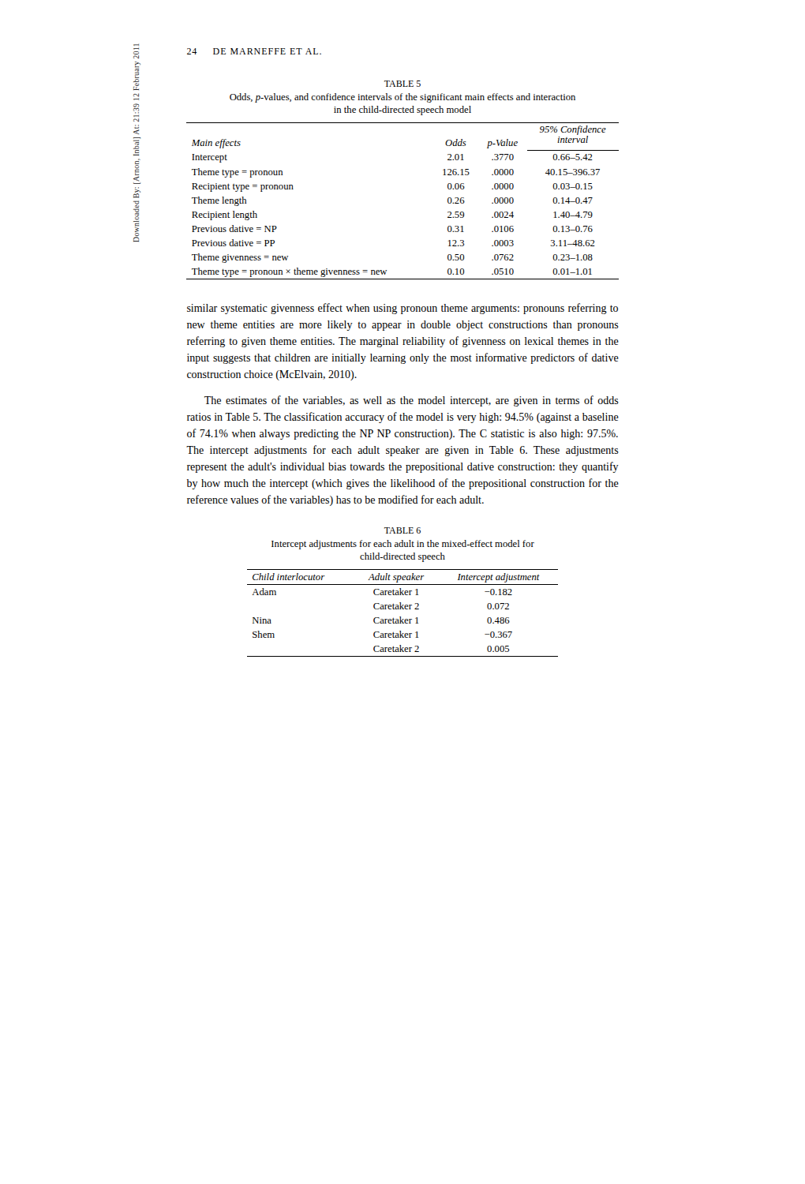Downloaded By: [Arnon, Inbal] At: 21:39 12 February 2011
24 DE MARNEFFE ET AL.
TABLE 5
Odds, p-values, and confidence intervals of the significant main effects and interaction
in the child-directed speech model
| Main effects | Odds | p-Value | 95% Confidence interval |
| --- | --- | --- | --- |
| Intercept | 2.01 | .3770 | 0.66–5.42 |
| Theme type = pronoun | 126.15 | .0000 | 40.15–396.37 |
| Recipient type = pronoun | 0.06 | .0000 | 0.03–0.15 |
| Theme length | 0.26 | .0000 | 0.14–0.47 |
| Recipient length | 2.59 | .0024 | 1.40–4.79 |
| Previous dative = NP | 0.31 | .0106 | 0.13–0.76 |
| Previous dative = PP | 12.3 | .0003 | 3.11–48.62 |
| Theme givenness = new | 0.50 | .0762 | 0.23–1.08 |
| Theme type = pronoun × theme givenness = new | 0.10 | .0510 | 0.01–1.01 |
similar systematic givenness effect when using pronoun theme arguments: pronouns referring to new theme entities are more likely to appear in double object constructions than pronouns referring to given theme entities. The marginal reliability of givenness on lexical themes in the input suggests that children are initially learning only the most informative predictors of dative construction choice (McElvain, 2010).
The estimates of the variables, as well as the model intercept, are given in terms of odds ratios in Table 5. The classification accuracy of the model is very high: 94.5% (against a baseline of 74.1% when always predicting the NP NP construction). The C statistic is also high: 97.5%. The intercept adjustments for each adult speaker are given in Table 6. These adjustments represent the adult's individual bias towards the prepositional dative construction: they quantify by how much the intercept (which gives the likelihood of the prepositional construction for the reference values of the variables) has to be modified for each adult.
TABLE 6
Intercept adjustments for each adult in the mixed-effect model for
child-directed speech
| Child interlocutor | Adult speaker | Intercept adjustment |
| --- | --- | --- |
| Adam | Caretaker 1 | −0.182 |
| | Caretaker 2 | 0.072 |
| Nina | Caretaker 1 | 0.486 |
| Shem | Caretaker 1 | −0.367 |
| | Caretaker 2 | 0.005 |